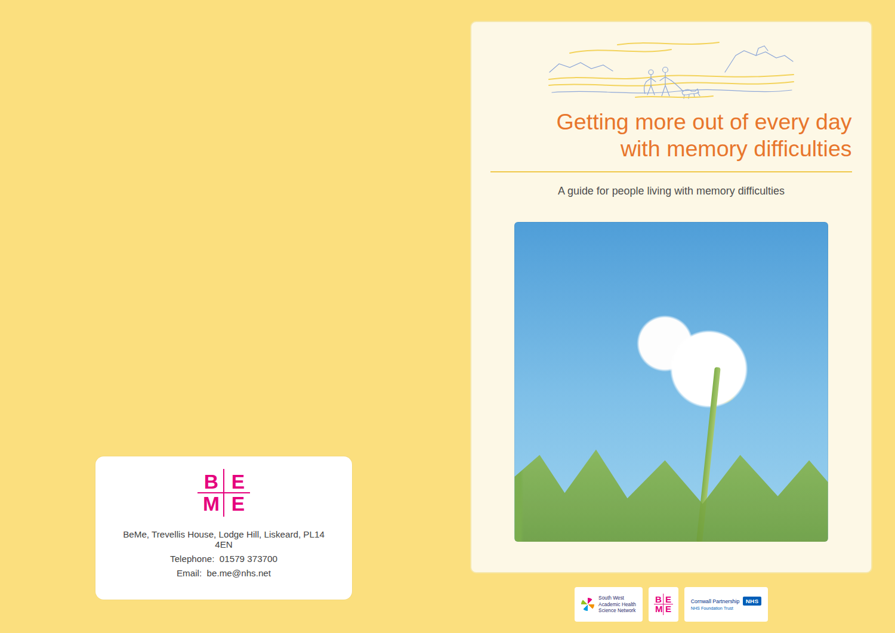BE ME
BeMe, Trevellis House, Lodge Hill, Liskeard, PL14 4EN
Telephone: 01579 373700
Email: be.me@nhs.net
Getting more out of every day
with memory difficulties
A guide for people living with memory difficulties
Primrose against a blue sky
South West
Academic Health
Science Network
BEME
Cornwall PartnershipNHS NHS Foundation Trust